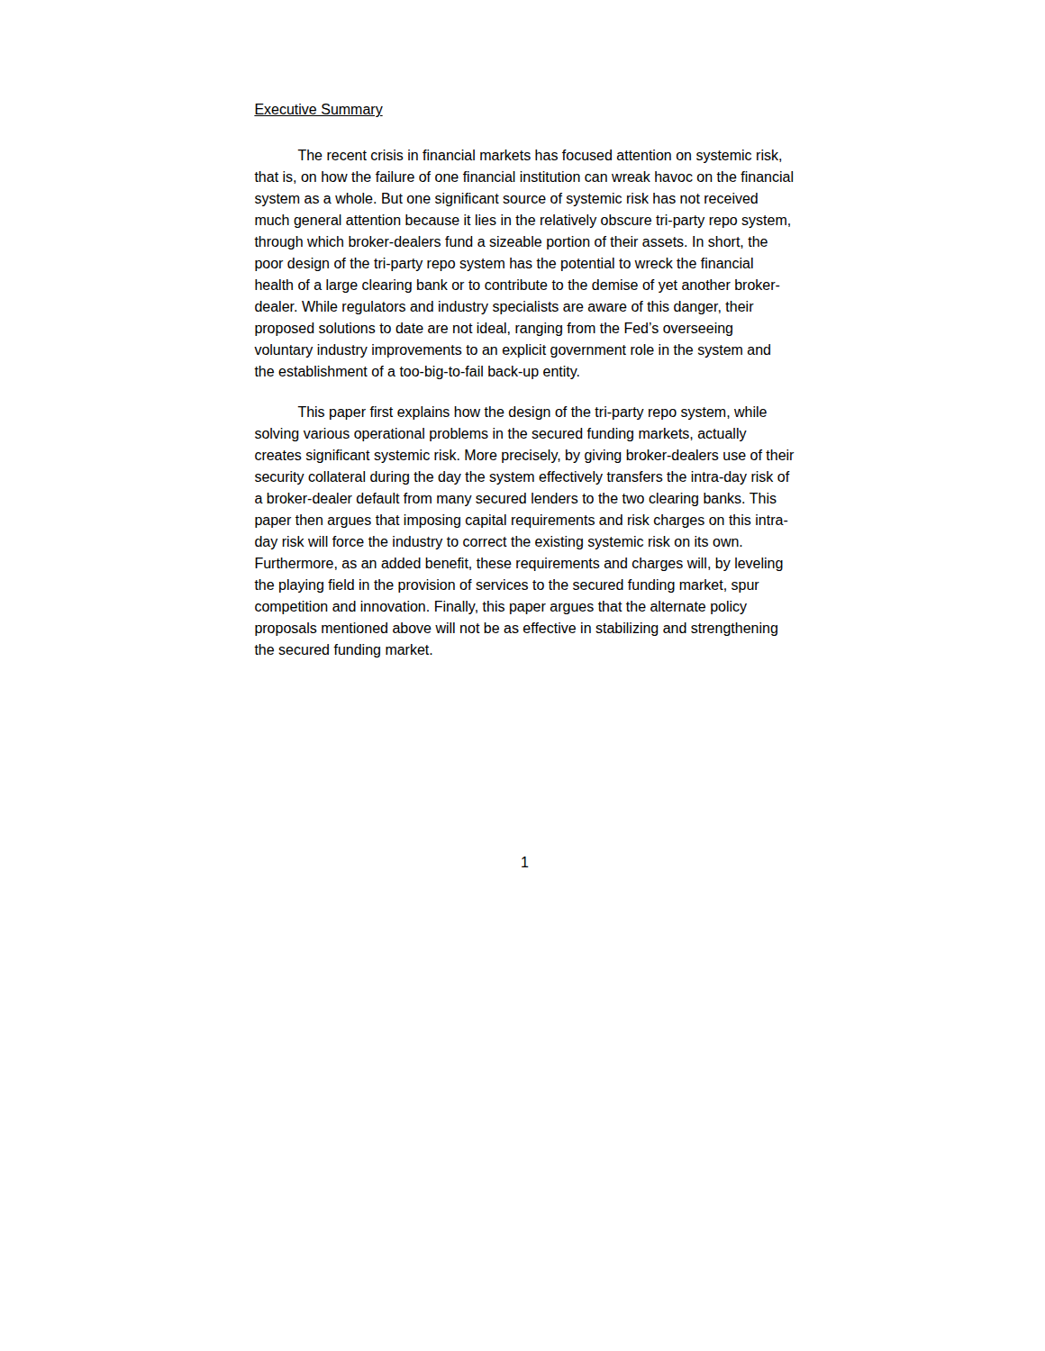Executive Summary
The recent crisis in financial markets has focused attention on systemic risk, that is, on how the failure of one financial institution can wreak havoc on the financial system as a whole. But one significant source of systemic risk has not received much general attention because it lies in the relatively obscure tri-party repo system, through which broker-dealers fund a sizeable portion of their assets. In short, the poor design of the tri-party repo system has the potential to wreck the financial health of a large clearing bank or to contribute to the demise of yet another broker-dealer. While regulators and industry specialists are aware of this danger, their proposed solutions to date are not ideal, ranging from the Fed’s overseeing voluntary industry improvements to an explicit government role in the system and the establishment of a too-big-to-fail back-up entity.
This paper first explains how the design of the tri-party repo system, while solving various operational problems in the secured funding markets, actually creates significant systemic risk. More precisely, by giving broker-dealers use of their security collateral during the day the system effectively transfers the intra-day risk of a broker-dealer default from many secured lenders to the two clearing banks. This paper then argues that imposing capital requirements and risk charges on this intra-day risk will force the industry to correct the existing systemic risk on its own. Furthermore, as an added benefit, these requirements and charges will, by leveling the playing field in the provision of services to the secured funding market, spur competition and innovation. Finally, this paper argues that the alternate policy proposals mentioned above will not be as effective in stabilizing and strengthening the secured funding market.
1